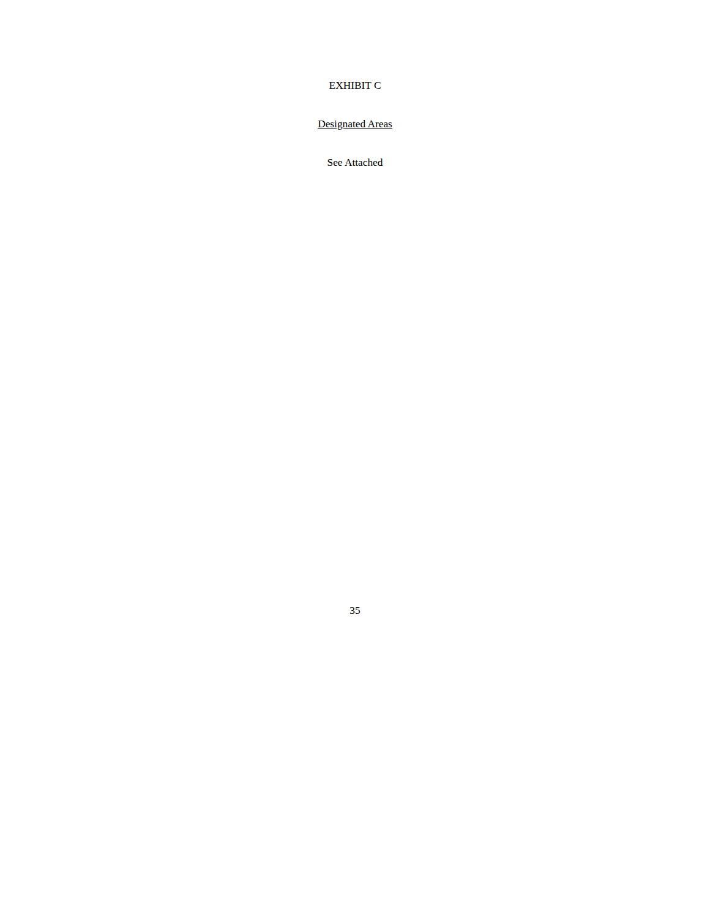EXHIBIT C
Designated Areas
See Attached
35